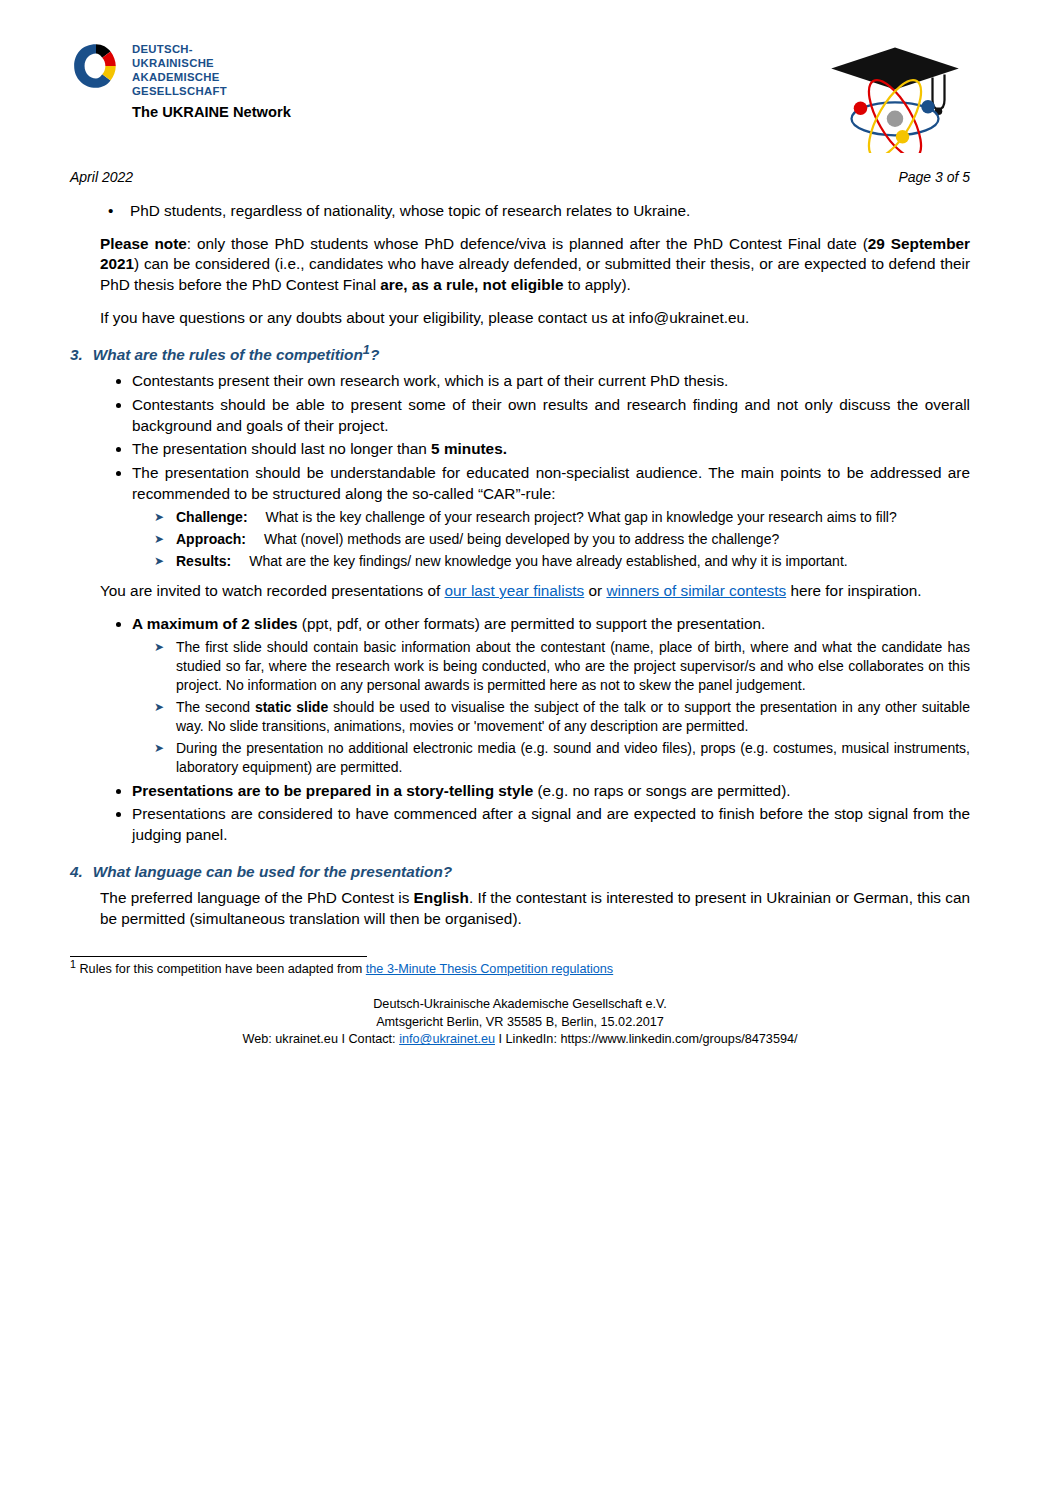DEUTSCH-
UKRAINISCHE
AKADEMISCHE
GESELLSCHAFT
The UKRAINE Network
April 2022 Page 3 of 5
PhD students, regardless of nationality, whose topic of research relates to Ukraine.
Please note: only those PhD students whose PhD defence/viva is planned after the PhD Contest Final date (29 September 2021) can be considered (i.e., candidates who have already defended, or submitted their thesis, or are expected to defend their PhD thesis before the PhD Contest Final are, as a rule, not eligible to apply).
If you have questions or any doubts about your eligibility, please contact us at info@ukrainet.eu.
3. What are the rules of the competition1?
Contestants present their own research work, which is a part of their current PhD thesis.
Contestants should be able to present some of their own results and research finding and not only discuss the overall background and goals of their project.
The presentation should last no longer than 5 minutes.
The presentation should be understandable for educated non-specialist audience. The main points to be addressed are recommended to be structured along the so-called “CAR”-rule:
Challenge: What is the key challenge of your research project? What gap in knowledge your research aims to fill?
Approach: What (novel) methods are used/ being developed by you to address the challenge?
Results: What are the key findings/ new knowledge you have already established, and why it is important.
You are invited to watch recorded presentations of our last year finalists or winners of similar contests here for inspiration.
A maximum of 2 slides (ppt, pdf, or other formats) are permitted to support the presentation.
The first slide should contain basic information about the contestant (name, place of birth, where and what the candidate has studied so far, where the research work is being conducted, who are the project supervisor/s and who else collaborates on this project. No information on any personal awards is permitted here as not to skew the panel judgement.
The second static slide should be used to visualise the subject of the talk or to support the presentation in any other suitable way. No slide transitions, animations, movies or 'movement' of any description are permitted.
During the presentation no additional electronic media (e.g. sound and video files), props (e.g. costumes, musical instruments, laboratory equipment) are permitted.
Presentations are to be prepared in a story-telling style (e.g. no raps or songs are permitted).
Presentations are considered to have commenced after a signal and are expected to finish before the stop signal from the judging panel.
4. What language can be used for the presentation?
The preferred language of the PhD Contest is English. If the contestant is interested to present in Ukrainian or German, this can be permitted (simultaneous translation will then be organised).
1 Rules for this competition have been adapted from the 3-Minute Thesis Competition regulations
Deutsch-Ukrainische Akademische Gesellschaft e.V.
Amtsgericht Berlin, VR 35585 B, Berlin, 15.02.2017
Web: ukrainet.eu I Contact: info@ukrainet.eu I LinkedIn: https://www.linkedin.com/groups/8473594/